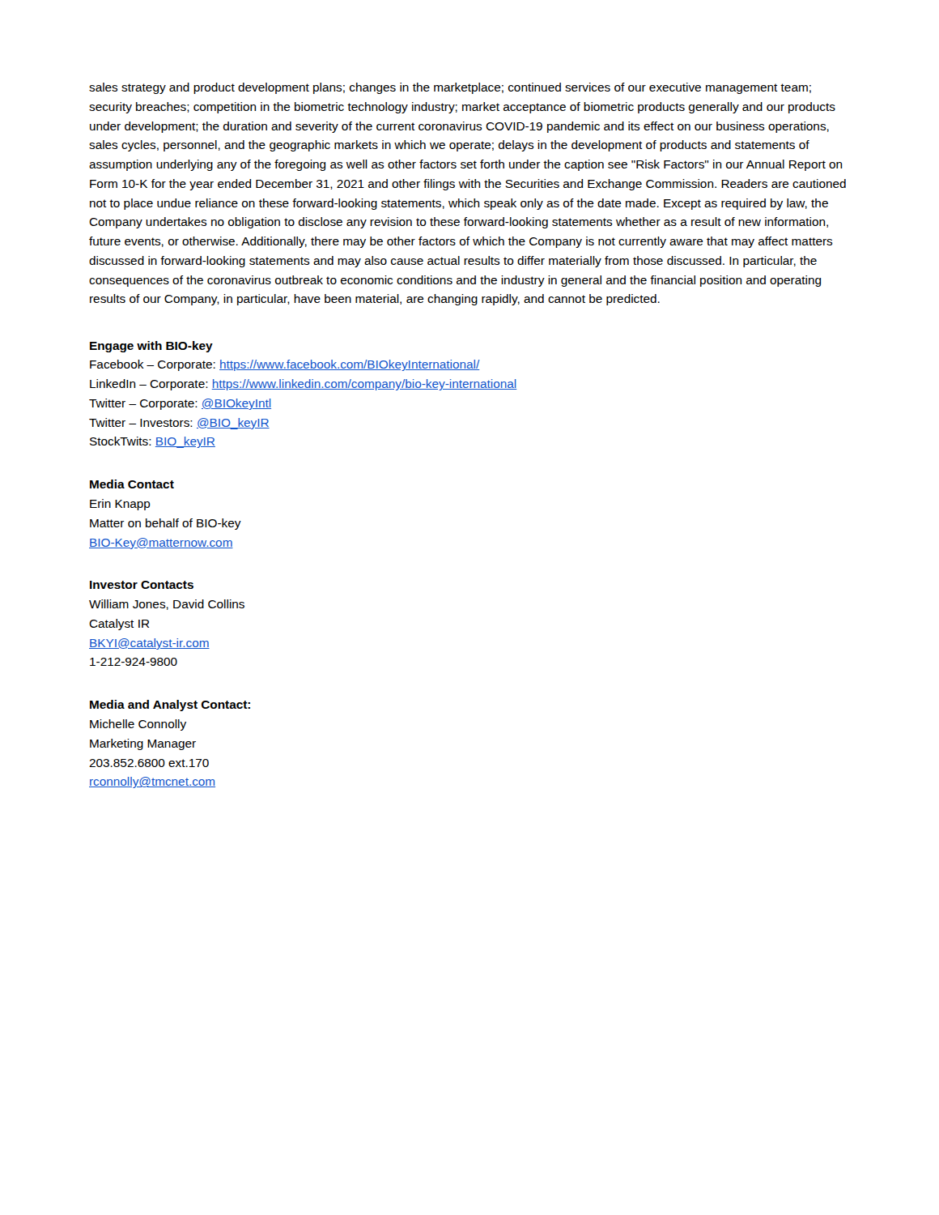sales strategy and product development plans; changes in the marketplace; continued services of our executive management team; security breaches; competition in the biometric technology industry; market acceptance of biometric products generally and our products under development; the duration and severity of the current coronavirus COVID-19 pandemic and its effect on our business operations, sales cycles, personnel, and the geographic markets in which we operate; delays in the development of products and statements of assumption underlying any of the foregoing as well as other factors set forth under the caption see "Risk Factors" in our Annual Report on Form 10-K for the year ended December 31, 2021 and other filings with the Securities and Exchange Commission. Readers are cautioned not to place undue reliance on these forward-looking statements, which speak only as of the date made. Except as required by law, the Company undertakes no obligation to disclose any revision to these forward-looking statements whether as a result of new information, future events, or otherwise. Additionally, there may be other factors of which the Company is not currently aware that may affect matters discussed in forward-looking statements and may also cause actual results to differ materially from those discussed. In particular, the consequences of the coronavirus outbreak to economic conditions and the industry in general and the financial position and operating results of our Company, in particular, have been material, are changing rapidly, and cannot be predicted.
Engage with BIO-key
Facebook – Corporate: https://www.facebook.com/BIOkeyInternational/
LinkedIn – Corporate: https://www.linkedin.com/company/bio-key-international
Twitter – Corporate: @BIOkeyIntl
Twitter – Investors: @BIO_keyIR
StockTwits: BIO_keyIR
Media Contact
Erin Knapp
Matter on behalf of BIO-key
BIO-Key@matternow.com
Investor Contacts
William Jones, David Collins
Catalyst IR
BKYI@catalyst-ir.com
1-212-924-9800
Media and Analyst Contact:
Michelle Connolly
Marketing Manager
203.852.6800 ext.170
rconnolly@tmcnet.com